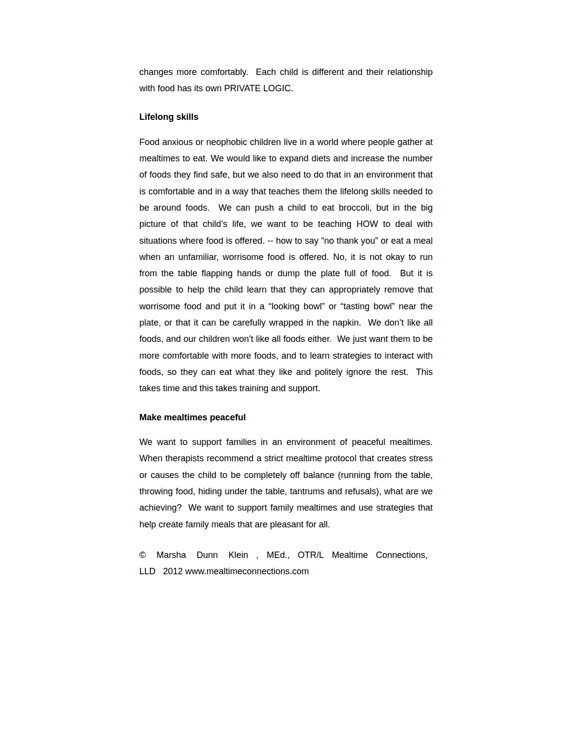changes more comfortably. Each child is different and their relationship with food has its own PRIVATE LOGIC.
Lifelong skills
Food anxious or neophobic children live in a world where people gather at mealtimes to eat. We would like to expand diets and increase the number of foods they find safe, but we also need to do that in an environment that is comfortable and in a way that teaches them the lifelong skills needed to be around foods. We can push a child to eat broccoli, but in the big picture of that child’s life, we want to be teaching HOW to deal with situations where food is offered. -- how to say “no thank you” or eat a meal when an unfamiliar, worrisome food is offered. No, it is not okay to run from the table flapping hands or dump the plate full of food. But it is possible to help the child learn that they can appropriately remove that worrisome food and put it in a “looking bowl” or “tasting bowl” near the plate, or that it can be carefully wrapped in the napkin. We don’t like all foods, and our children won’t like all foods either. We just want them to be more comfortable with more foods, and to learn strategies to interact with foods, so they can eat what they like and politely ignore the rest. This takes time and this takes training and support.
Make mealtimes peaceful
We want to support families in an environment of peaceful mealtimes. When therapists recommend a strict mealtime protocol that creates stress or causes the child to be completely off balance (running from the table, throwing food, hiding under the table, tantrums and refusals), what are we achieving? We want to support family mealtimes and use strategies that help create family meals that are pleasant for all.
© Marsha Dunn Klein , MEd., OTR/L Mealtime Connections, LLD 2012 www.mealtimeconnections.com